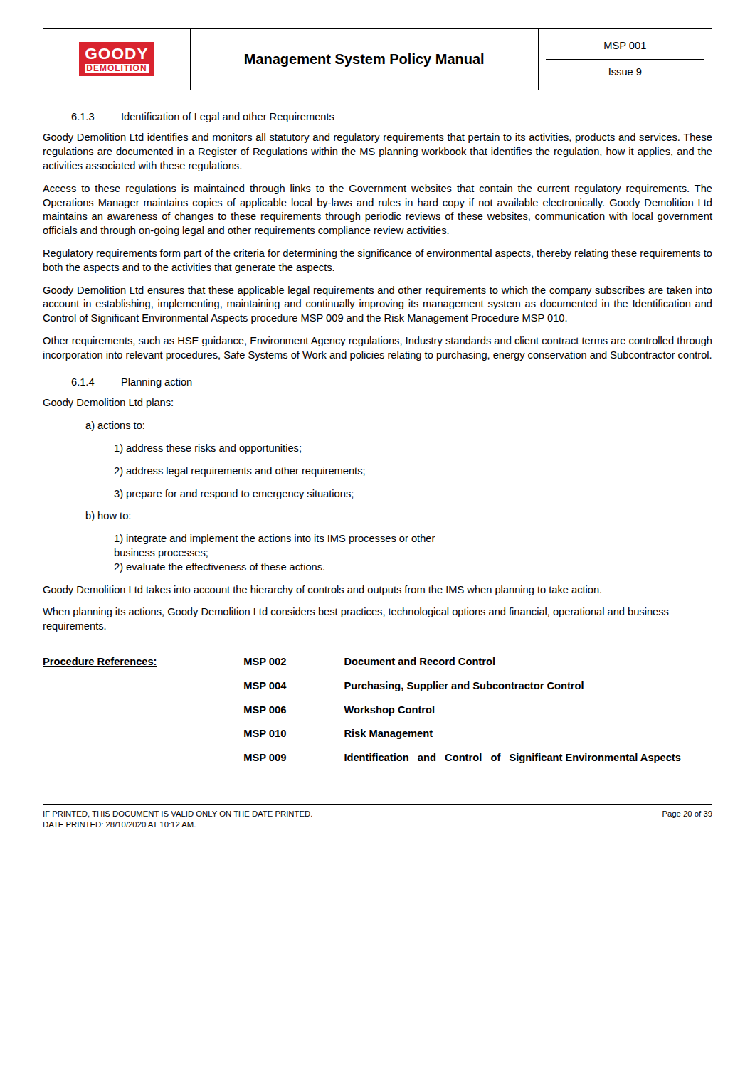| GOODY DEMOLITION | Management System Policy Manual | / MSP 001 / / Issue 9 / |
6.1.3 Identification of Legal and other Requirements
Goody Demolition Ltd identifies and monitors all statutory and regulatory requirements that pertain to its activities, products and services. These regulations are documented in a Register of Regulations within the MS planning workbook that identifies the regulation, how it applies, and the activities associated with these regulations.
Access to these regulations is maintained through links to the Government websites that contain the current regulatory requirements. The Operations Manager maintains copies of applicable local by-laws and rules in hard copy if not available electronically. Goody Demolition Ltd maintains an awareness of changes to these requirements through periodic reviews of these websites, communication with local government officials and through on-going legal and other requirements compliance review activities.
Regulatory requirements form part of the criteria for determining the significance of environmental aspects, thereby relating these requirements to both the aspects and to the activities that generate the aspects.
Goody Demolition Ltd ensures that these applicable legal requirements and other requirements to which the company subscribes are taken into account in establishing, implementing, maintaining and continually improving its management system as documented in the Identification and Control of Significant Environmental Aspects procedure MSP 009 and the Risk Management Procedure MSP 010.
Other requirements, such as HSE guidance, Environment Agency regulations, Industry standards and client contract terms are controlled through incorporation into relevant procedures, Safe Systems of Work and policies relating to purchasing, energy conservation and Subcontractor control.
6.1.4 Planning action
Goody Demolition Ltd plans:
a) actions to:
1) address these risks and opportunities;
2) address legal requirements and other requirements;
3) prepare for and respond to emergency situations;
b) how to:
1) integrate and implement the actions into its IMS processes or other
business processes;
2) evaluate the effectiveness of these actions.
Goody Demolition Ltd takes into account the hierarchy of controls and outputs from the IMS when planning to take action.
When planning its actions, Goody Demolition Ltd considers best practices, technological options and financial, operational and business requirements.
| Procedure References: | MSP 002 | Document and Record Control |
| | MSP 004 | Purchasing, Supplier and Subcontractor Control |
| | MSP 006 | Workshop Control |
| | MSP 010 | Risk Management |
| | MSP 009 | Identification and Control of Significant Environmental Aspects |
If printed, this document is valid only on the date printed.
Date printed: 28/10/2020 at 10:12 am.
Page 20 of 39